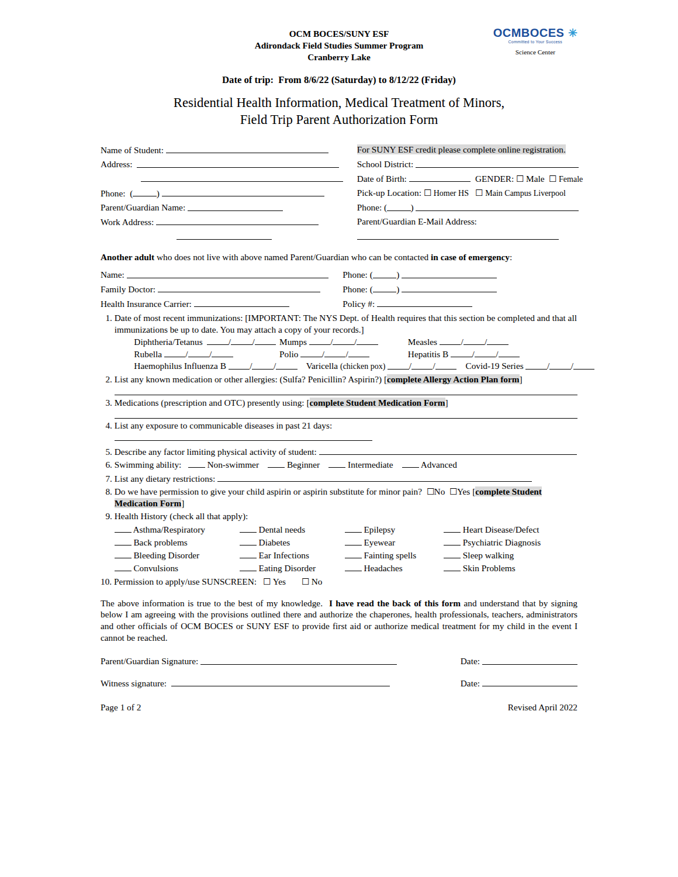OCMBOCES ✳
Committed to Your Success
Science Center
OCM BOCES/SUNY ESF
Adirondack Field Studies Summer Program
Cranberry Lake
Date of trip: From 8/6/22 (Saturday) to 8/12/22 (Friday)
Residential Health Information, Medical Treatment of Minors,
Field Trip Parent Authorization Form
Name of Student:
For SUNY ESF credit please complete online registration.
Address:
School District:
Date of Birth: GENDER: ☐ Male ☐ Female
Phone: ( )
Pick-up Location: ☐ Homer HS ☐ Main Campus Liverpool
Parent/Guardian Name:
Phone: ( )
Work Address:
Parent/Guardian E-Mail Address:
Another adult who does not live with above named Parent/Guardian who can be contacted in case of emergency:
Name:
Phone: ( )
Family Doctor:
Phone: ( )
Health Insurance Carrier:
Policy #:
Date of most recent immunizations: [IMPORTANT: The NYS Dept. of Health requires that this section be completed and that all immunizations be up to date. You may attach a copy of your records.]
Diphtheria/Tetanus / / Mumps / / Measles / /
Rubella / / Polio / / Hepatitis B / /
Haemophilus Influenza B / / Varicella (chicken pox) / / Covid-19 Series / /
List any known medication or other allergies: (Sulfa? Penicillin? Aspirin?) [complete Allergy Action Plan form]
Medications (prescription and OTC) presently using: [complete Student Medication Form]
List any exposure to communicable diseases in past 21 days:
Describe any factor limiting physical activity of student:
Swimming ability: Non-swimmer Beginner Intermediate Advanced
List any dietary restrictions:
Do we have permission to give your child aspirin or aspirin substitute for minor pain? ☐No ☐Yes [complete Student Medication Form]
Health History (check all that apply):
| Asthma/Respiratory | Dental needs | Epilepsy | Heart Disease/Defect |
| Back problems | Diabetes | Eyewear | Psychiatric Diagnosis |
| Bleeding Disorder | Ear Infections | Fainting spells | Sleep walking |
| Convulsions | Eating Disorder | Headaches | Skin Problems |
10. Permission to apply/use SUNSCREEN: ☐ Yes ☐ No
The above information is true to the best of my knowledge. I have read the back of this form and understand that by signing below I am agreeing with the provisions outlined there and authorize the chaperones, health professionals, teachers, administrators and other officials of OCM BOCES or SUNY ESF to provide first aid or authorize medical treatment for my child in the event I cannot be reached.
Parent/Guardian Signature:
Date:
Witness signature:
Date:
Page 1 of 2
Revised April 2022